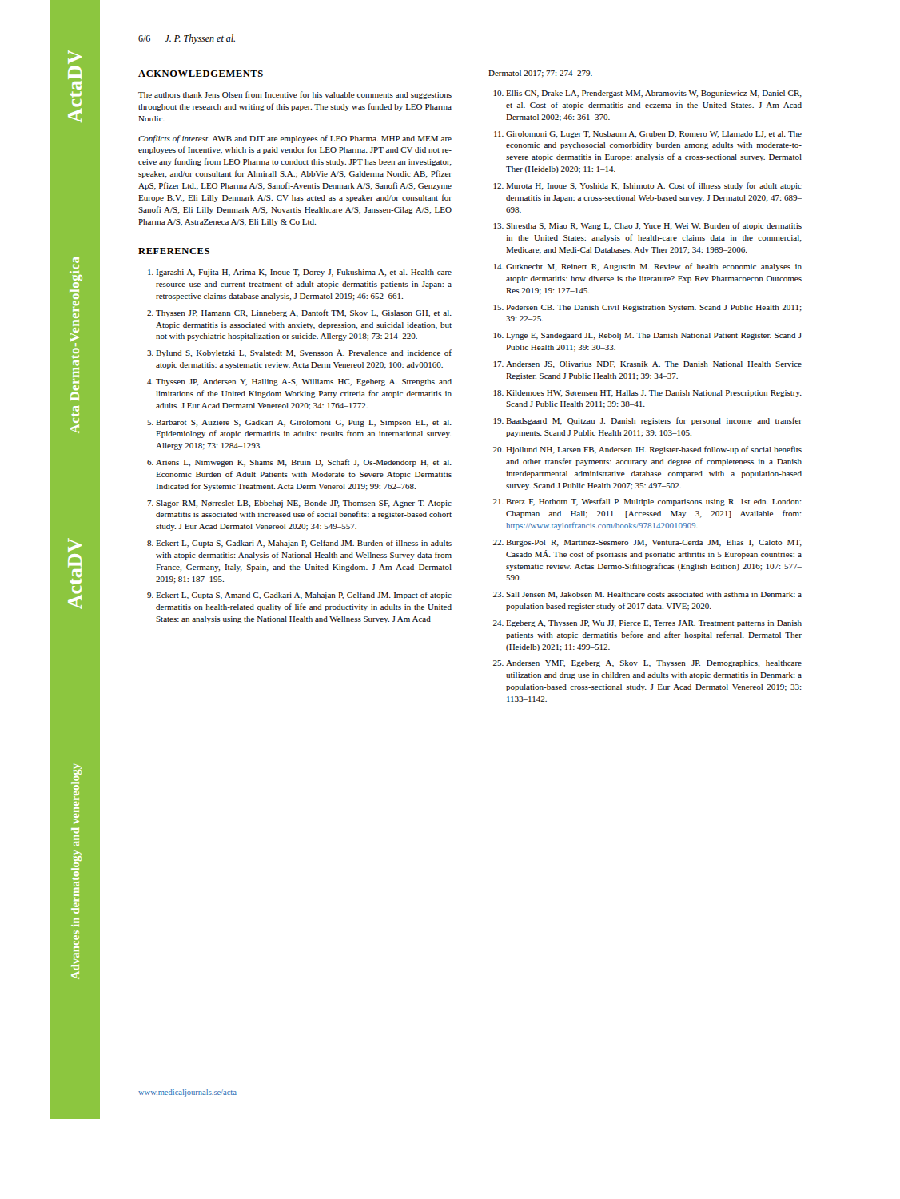ActaDV Acta Dermato-Venereologica ActaDV Advances in dermatology and venereology
6/6 J. P. Thyssen et al.
ACKNOWLEDGEMENTS
The authors thank Jens Olsen from Incentive for his valuable comments and suggestions throughout the research and writing of this paper. The study was funded by LEO Pharma Nordic.
Conflicts of interest. AWB and DJT are employees of LEO Pharma. MHP and MEM are employees of Incentive, which is a paid vendor for LEO Pharma. JPT and CV did not receive any funding from LEO Pharma to conduct this study. JPT has been an investigator, speaker, and/or consultant for Almirall S.A.; AbbVie A/S, Galderma Nordic AB, Pfizer ApS, Pfizer Ltd., LEO Pharma A/S, Sanofi-Aventis Denmark A/S, Sanofi A/S, Genzyme Europe B.V., Eli Lilly Denmark A/S. CV has acted as a speaker and/or consultant for Sanofi A/S, Eli Lilly Denmark A/S, Novartis Healthcare A/S, Janssen-Cilag A/S, LEO Pharma A/S, AstraZeneca A/S, Eli Lilly & Co Ltd.
REFERENCES
Igarashi A, Fujita H, Arima K, Inoue T, Dorey J, Fukushima A, et al. Health-care resource use and current treatment of adult atopic dermatitis patients in Japan: a retrospective claims database analysis, J Dermatol 2019; 46: 652–661.
Thyssen JP, Hamann CR, Linneberg A, Dantoft TM, Skov L, Gislason GH, et al. Atopic dermatitis is associated with anxiety, depression, and suicidal ideation, but not with psychiatric hospitalization or suicide. Allergy 2018; 73: 214–220.
Bylund S, Kobyletzki L, Svalstedt M, Svensson Å. Prevalence and incidence of atopic dermatitis: a systematic review. Acta Derm Venereol 2020; 100: adv00160.
Thyssen JP, Andersen Y, Halling A-S, Williams HC, Egeberg A. Strengths and limitations of the United Kingdom Working Party criteria for atopic dermatitis in adults. J Eur Acad Dermatol Venereol 2020; 34: 1764–1772.
Barbarot S, Auziere S, Gadkari A, Girolomoni G, Puig L, Simpson EL, et al. Epidemiology of atopic dermatitis in adults: results from an international survey. Allergy 2018; 73: 1284–1293.
Ariëns L, Nimwegen K, Shams M, Bruin D, Schaft J, Os-Medendorp H, et al. Economic Burden of Adult Patients with Moderate to Severe Atopic Dermatitis Indicated for Systemic Treatment. Acta Derm Venerol 2019; 99: 762–768.
Slagor RM, Nørreslet LB, Ebbehøj NE, Bonde JP, Thomsen SF, Agner T. Atopic dermatitis is associated with increased use of social benefits: a register-based cohort study. J Eur Acad Dermatol Venereol 2020; 34: 549–557.
Eckert L, Gupta S, Gadkari A, Mahajan P, Gelfand JM. Burden of illness in adults with atopic dermatitis: Analysis of National Health and Wellness Survey data from France, Germany, Italy, Spain, and the United Kingdom. J Am Acad Dermatol 2019; 81: 187–195.
Eckert L, Gupta S, Amand C, Gadkari A, Mahajan P, Gelfand JM. Impact of atopic dermatitis on health-related quality of life and productivity in adults in the United States: an analysis using the National Health and Wellness Survey. J Am Acad
Dermatol 2017; 77: 274–279.
Ellis CN, Drake LA, Prendergast MM, Abramovits W, Boguniewicz M, Daniel CR, et al. Cost of atopic dermatitis and eczema in the United States. J Am Acad Dermatol 2002; 46: 361–370.
Girolomoni G, Luger T, Nosbaum A, Gruben D, Romero W, Llamado LJ, et al. The economic and psychosocial comorbidity burden among adults with moderate-to-severe atopic dermatitis in Europe: analysis of a cross-sectional survey. Dermatol Ther (Heidelb) 2020; 11: 1–14.
Murota H, Inoue S, Yoshida K, Ishimoto A. Cost of illness study for adult atopic dermatitis in Japan: a cross-sectional Web-based survey. J Dermatol 2020; 47: 689–698.
Shrestha S, Miao R, Wang L, Chao J, Yuce H, Wei W. Burden of atopic dermatitis in the United States: analysis of health-care claims data in the commercial, Medicare, and Medi-Cal Databases. Adv Ther 2017; 34: 1989–2006.
Gutknecht M, Reinert R, Augustin M. Review of health economic analyses in atopic dermatitis: how diverse is the literature? Exp Rev Pharmacoecon Outcomes Res 2019; 19: 127–145.
Pedersen CB. The Danish Civil Registration System. Scand J Public Health 2011; 39: 22–25.
Lynge E, Sandegaard JL, Rebolj M. The Danish National Patient Register. Scand J Public Health 2011; 39: 30–33.
Andersen JS, Olivarius NDF, Krasnik A. The Danish National Health Service Register. Scand J Public Health 2011; 39: 34–37.
Kildemoes HW, Sørensen HT, Hallas J. The Danish National Prescription Registry. Scand J Public Health 2011; 39: 38–41.
Baadsgaard M, Quitzau J. Danish registers for personal income and transfer payments. Scand J Public Health 2011; 39: 103–105.
Hjollund NH, Larsen FB, Andersen JH. Register-based follow-up of social benefits and other transfer payments: accuracy and degree of completeness in a Danish interdepartmental administrative database compared with a population-based survey. Scand J Public Health 2007; 35: 497–502.
Bretz F, Hothorn T, Westfall P. Multiple comparisons using R. 1st edn. London: Chapman and Hall; 2011. [Accessed May 3, 2021] Available from: https://www.taylorfrancis.com/books/9781420010909.
Burgos-Pol R, Martínez-Sesmero JM, Ventura-Cerdá JM, Elías I, Caloto MT, Casado MÁ. The cost of psoriasis and psoriatic arthritis in 5 European countries: a systematic review. Actas Dermo-Sifiliográficas (English Edition) 2016; 107: 577–590.
Sall Jensen M, Jakobsen M. Healthcare costs associated with asthma in Denmark: a population based register study of 2017 data. VIVE; 2020.
Egeberg A, Thyssen JP, Wu JJ, Pierce E, Terres JAR. Treatment patterns in Danish patients with atopic dermatitis before and after hospital referral. Dermatol Ther (Heidelb) 2021; 11: 499–512.
Andersen YMF, Egeberg A, Skov L, Thyssen JP. Demographics, healthcare utilization and drug use in children and adults with atopic dermatitis in Denmark: a population-based cross-sectional study. J Eur Acad Dermatol Venereol 2019; 33: 1133–1142.
www.medicaljournals.se/acta